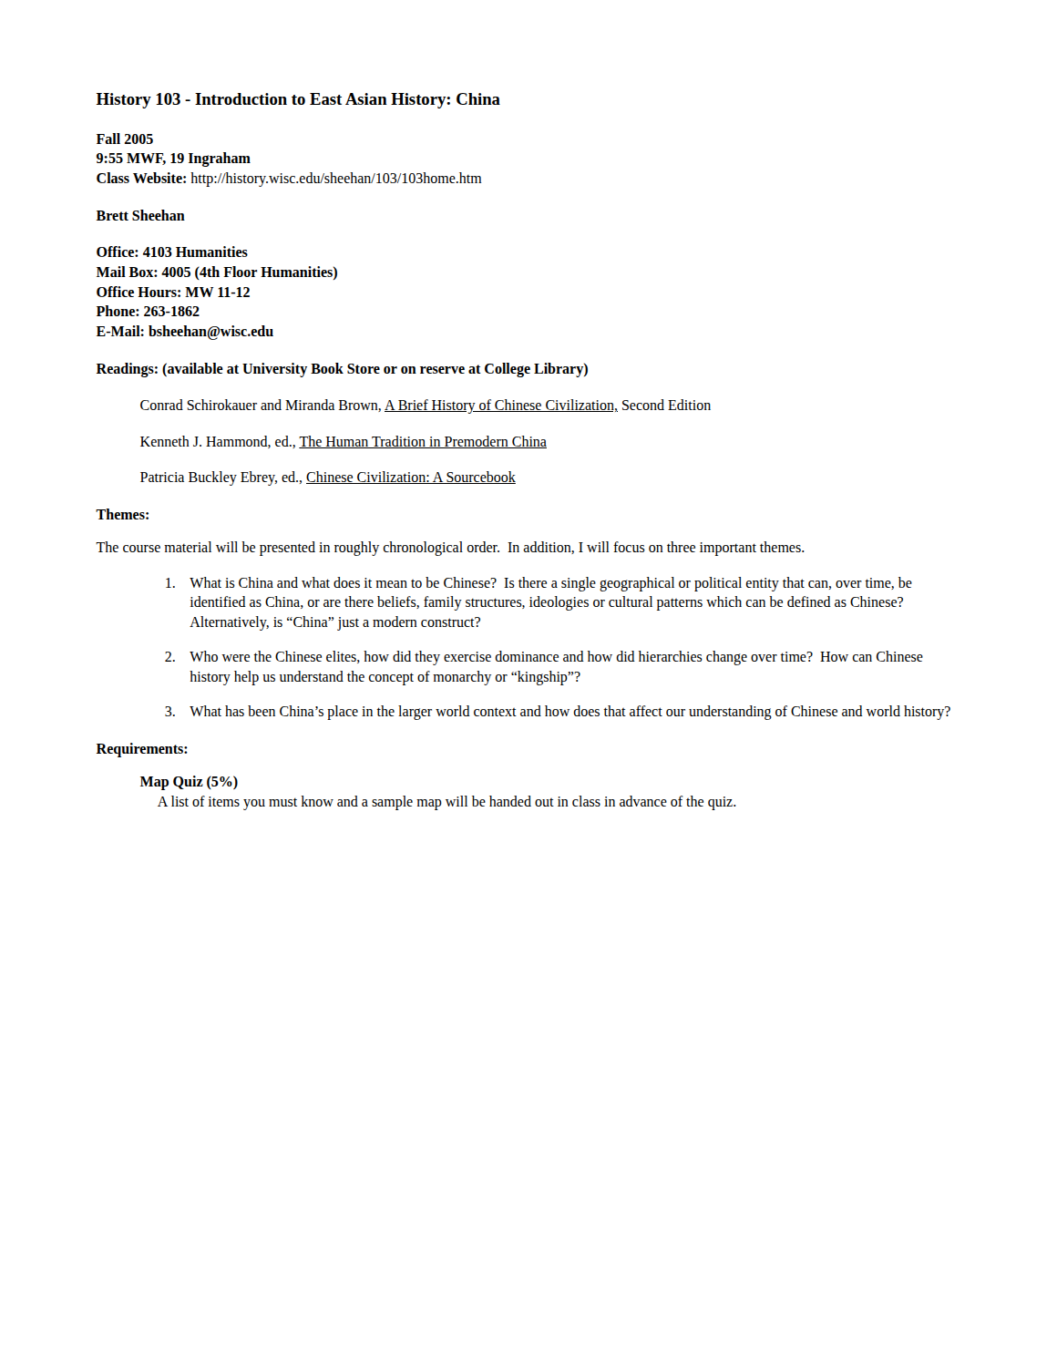History 103 - Introduction to East Asian History: China
Fall 2005
9:55 MWF, 19 Ingraham
Class Website: http://history.wisc.edu/sheehan/103/103home.htm
Brett Sheehan
Office: 4103 Humanities
Mail Box: 4005 (4th Floor Humanities)
Office Hours: MW 11-12
Phone: 263-1862
E-Mail: bsheehan@wisc.edu
Readings: (available at University Book Store or on reserve at College Library)
Conrad Schirokauer and Miranda Brown, A Brief History of Chinese Civilization, Second Edition
Kenneth J. Hammond, ed., The Human Tradition in Premodern China
Patricia Buckley Ebrey, ed., Chinese Civilization: A Sourcebook
Themes:
The course material will be presented in roughly chronological order. In addition, I will focus on three important themes.
What is China and what does it mean to be Chinese? Is there a single geographical or political entity that can, over time, be identified as China, or are there beliefs, family structures, ideologies or cultural patterns which can be defined as Chinese? Alternatively, is “China” just a modern construct?
Who were the Chinese elites, how did they exercise dominance and how did hierarchies change over time? How can Chinese history help us understand the concept of monarchy or “kingship”?
What has been China’s place in the larger world context and how does that affect our understanding of Chinese and world history?
Requirements:
Map Quiz (5%)
A list of items you must know and a sample map will be handed out in class in advance of the quiz.